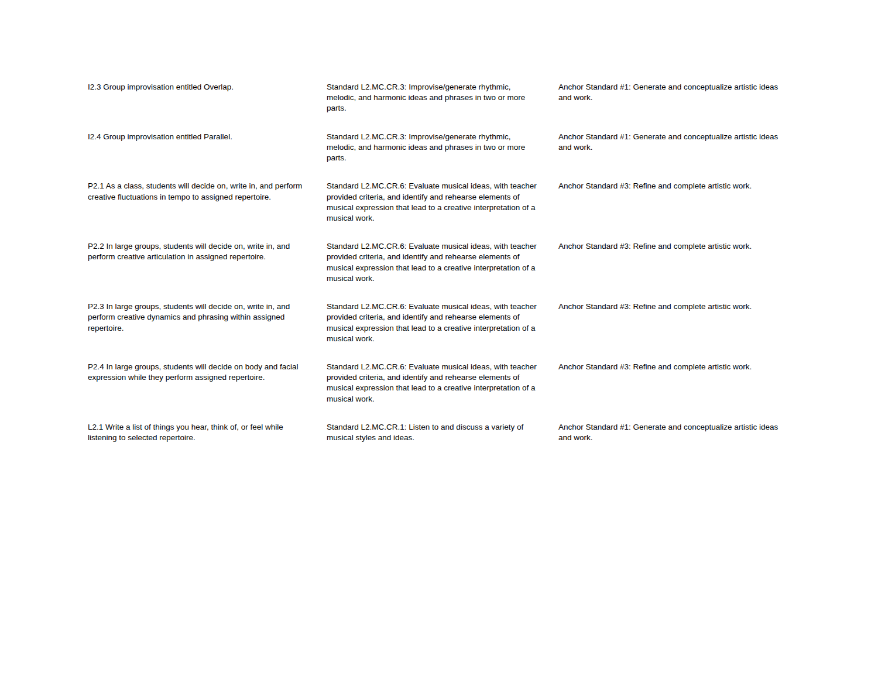| I2.3 Group improvisation entitled Overlap. | Standard L2.MC.CR.3: Improvise/generate rhythmic, melodic, and harmonic ideas and phrases in two or more parts. | Anchor Standard #1: Generate and conceptualize artistic ideas and work. |
| I2.4 Group improvisation entitled Parallel. | Standard L2.MC.CR.3: Improvise/generate rhythmic, melodic, and harmonic ideas and phrases in two or more parts. | Anchor Standard #1: Generate and conceptualize artistic ideas and work. |
| P2.1 As a class, students will decide on, write in, and perform creative fluctuations in tempo to assigned repertoire. | Standard L2.MC.CR.6: Evaluate musical ideas, with teacher provided criteria, and identify and rehearse elements of musical expression that lead to a creative interpretation of a musical work. | Anchor Standard #3: Refine and complete artistic work. |
| P2.2 In large groups, students will decide on, write in, and perform creative articulation in assigned repertoire. | Standard L2.MC.CR.6: Evaluate musical ideas, with teacher provided criteria, and identify and rehearse elements of musical expression that lead to a creative interpretation of a musical work. | Anchor Standard #3: Refine and complete artistic work. |
| P2.3 In large groups, students will decide on, write in, and perform creative dynamics and phrasing within assigned repertoire. | Standard L2.MC.CR.6: Evaluate musical ideas, with teacher provided criteria, and identify and rehearse elements of musical expression that lead to a creative interpretation of a musical work. | Anchor Standard #3: Refine and complete artistic work. |
| P2.4 In large groups, students will decide on body and facial expression while they perform assigned repertoire. | Standard L2.MC.CR.6: Evaluate musical ideas, with teacher provided criteria, and identify and rehearse elements of musical expression that lead to a creative interpretation of a musical work. | Anchor Standard #3: Refine and complete artistic work. |
| L2.1 Write a list of things you hear, think of, or feel while listening to selected repertoire. | Standard L2.MC.CR.1: Listen to and discuss a variety of musical styles and ideas. | Anchor Standard #1: Generate and conceptualize artistic ideas and work. |